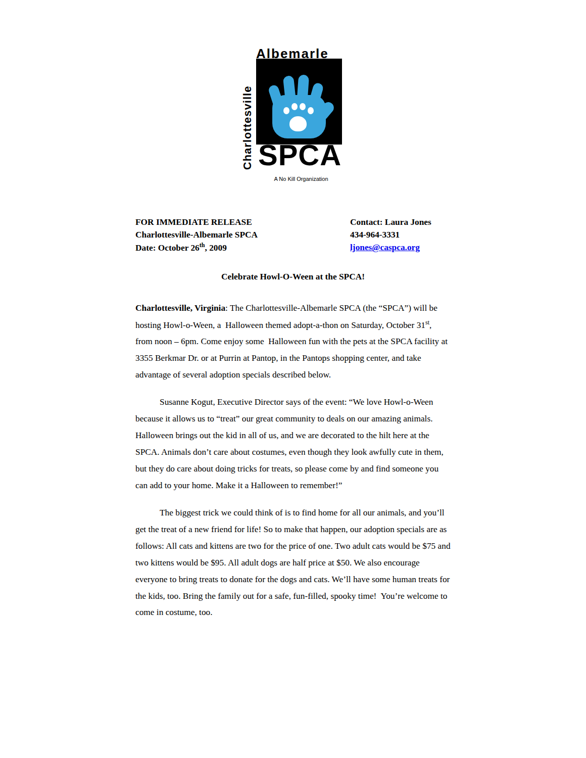Albemarle Charlottesville SPCA A No Kill Organization
| FOR IMMEDIATE RELEASE Charlottesville-Albemarle SPCA Date: October 26 th , 2009 | Contact: Laura Jones 434-964-3331 ljones@caspca.org |
Celebrate Howl-O-Ween at the SPCA!
Charlottesville, Virginia: The Charlottesville-Albemarle SPCA (the “SPCA”) will be hosting Howl-o-Ween, a Halloween themed adopt-a-thon on Saturday, October 31st, from noon – 6pm. Come enjoy some Halloween fun with the pets at the SPCA facility at 3355 Berkmar Dr. or at Purrin at Pantop, in the Pantops shopping center, and take advantage of several adoption specials described below.
Susanne Kogut, Executive Director says of the event: “We love Howl-o-Ween because it allows us to “treat” our great community to deals on our amazing animals. Halloween brings out the kid in all of us, and we are decorated to the hilt here at the SPCA. Animals don’t care about costumes, even though they look awfully cute in them, but they do care about doing tricks for treats, so please come by and find someone you can add to your home. Make it a Halloween to remember!”
The biggest trick we could think of is to find home for all our animals, and you’ll get the treat of a new friend for life! So to make that happen, our adoption specials are as follows: All cats and kittens are two for the price of one. Two adult cats would be $75 and two kittens would be $95. All adult dogs are half price at $50. We also encourage everyone to bring treats to donate for the dogs and cats. We’ll have some human treats for the kids, too. Bring the family out for a safe, fun-filled, spooky time! You’re welcome to come in costume, too.